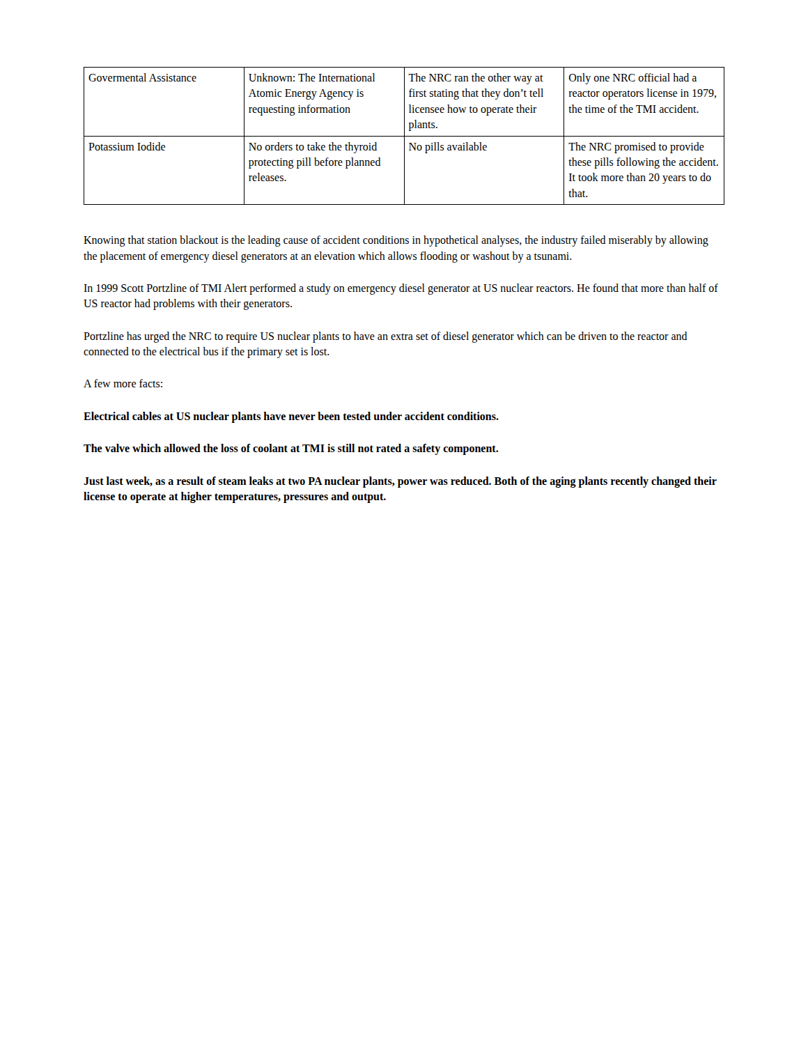| Govermental Assistance | Unknown: The International Atomic Energy Agency is requesting information | The NRC ran the other way at first stating that they don’t tell licensee how to operate their plants. | Only one NRC official had a reactor operators license in 1979, the time of the TMI accident. |
| Potassium Iodide | No orders to take the thyroid protecting pill before planned releases. | No pills available | The NRC promised to provide these pills following the accident. It took more than 20 years to do that. |
Knowing that station blackout is the leading cause of accident conditions in hypothetical analyses, the industry failed miserably by allowing the placement of emergency diesel generators at an elevation which allows flooding or washout by a tsunami.
In 1999 Scott Portzline of TMI Alert performed a study on emergency diesel generator at US nuclear reactors. He found that more than half of US reactor had problems with their generators.
Portzline has urged the NRC to require US nuclear plants to have an extra set of diesel generator which can be driven to the reactor and connected to the electrical bus if the primary set is lost.
A few more facts:
Electrical cables at US nuclear plants have never been tested under accident conditions.
The valve which allowed the loss of coolant at TMI is still not rated a safety component.
Just last week, as a result of steam leaks at two PA nuclear plants, power was reduced. Both of the aging plants recently changed their license to operate at higher temperatures, pressures and output.